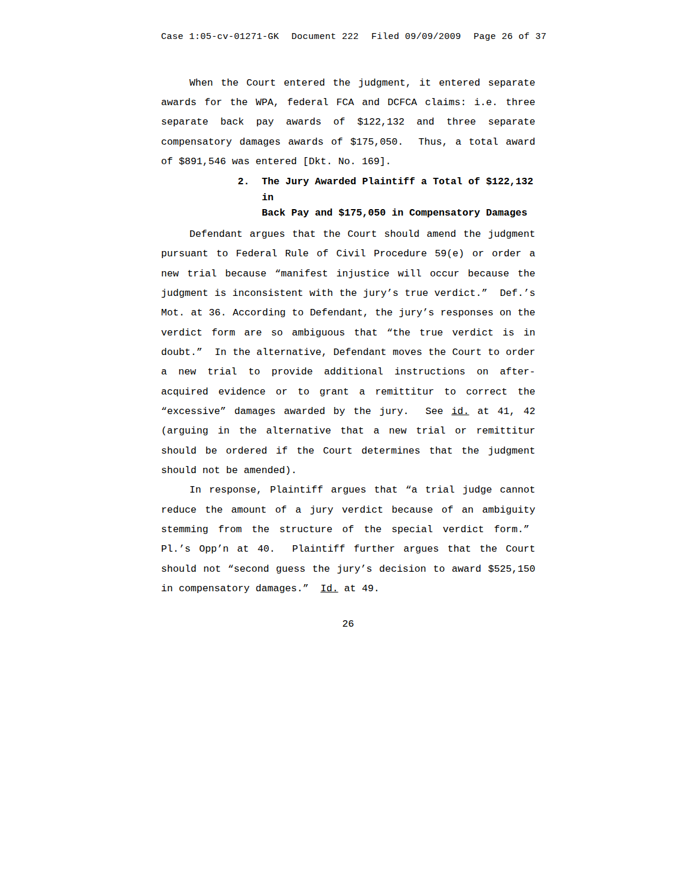Case 1:05-cv-01271-GK Document 222 Filed 09/09/2009 Page 26 of 37
When the Court entered the judgment, it entered separate awards for the WPA, federal FCA and DCFCA claims: i.e. three separate back pay awards of $122,132 and three separate compensatory damages awards of $175,050. Thus, a total award of $891,546 was entered [Dkt. No. 169].
2. The Jury Awarded Plaintiff a Total of $122,132 in
Back Pay and $175,050 in Compensatory Damages
Defendant argues that the Court should amend the judgment pursuant to Federal Rule of Civil Procedure 59(e) or order a new trial because “manifest injustice will occur because the judgment is inconsistent with the jury’s true verdict.” Def.’s Mot. at 36. According to Defendant, the jury’s responses on the verdict form are so ambiguous that “the true verdict is in doubt.” In the alternative, Defendant moves the Court to order a new trial to provide additional instructions on after-acquired evidence or to grant a remittitur to correct the “excessive” damages awarded by the jury. See id. at 41, 42 (arguing in the alternative that a new trial or remittitur should be ordered if the Court determines that the judgment should not be amended).
In response, Plaintiff argues that “a trial judge cannot reduce the amount of a jury verdict because of an ambiguity stemming from the structure of the special verdict form.” Pl.’s Opp’n at 40. Plaintiff further argues that the Court should not “second guess the jury’s decision to award $525,150 in compensatory damages.” Id. at 49.
26